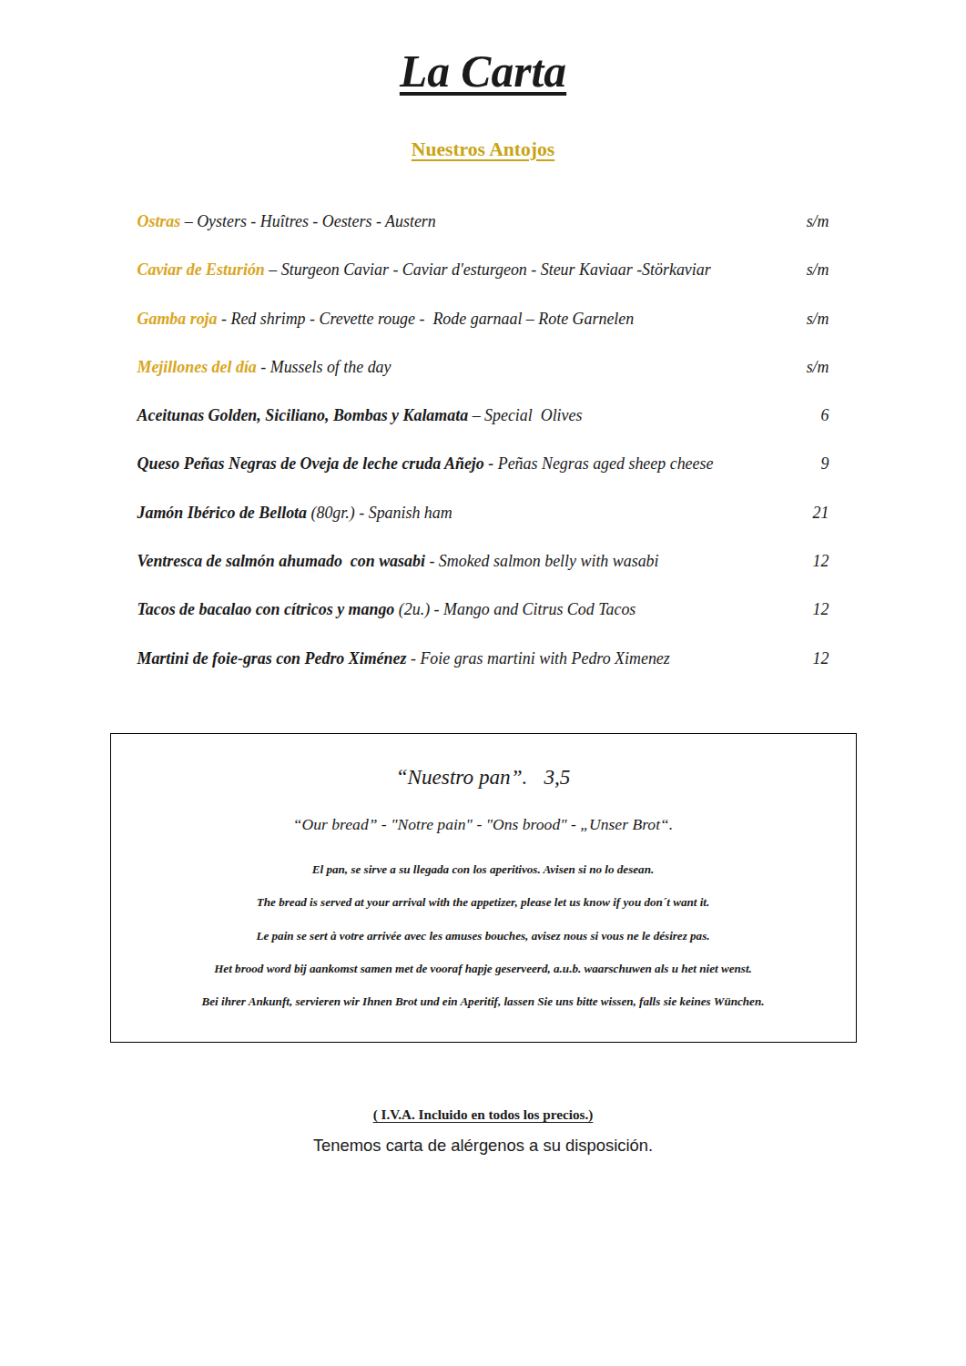La Carta
Nuestros Antojos
Ostras – Oysters - Huîtres - Oesters - Austern s/m
Caviar de Esturión – Sturgeon Caviar - Caviar d'esturgeon - Steur Kaviaar -Störkaviar s/m
Gamba roja - Red shrimp - Crevette rouge - Rode garnaal – Rote Garnelen s/m
Mejillones del día - Mussels of the day s/m
Aceitunas Golden, Siciliano, Bombas y Kalamata – Special Olives 6
Queso Peñas Negras de Oveja de leche cruda Añejo - Peñas Negras aged sheep cheese 9
Jamón Ibérico de Bellota (80gr.) - Spanish ham 21
Ventresca de salmón ahumado con wasabi - Smoked salmon belly with wasabi 12
Tacos de bacalao con cítricos y mango (2u.) - Mango and Citrus Cod Tacos 12
Martini de foie-gras con Pedro Ximénez - Foie gras martini with Pedro Ximenez 12
“Nuestro pan”.3,5
“Our bread” - "Notre pain" - "Ons brood" - „Unser Brot“.
El pan, se sirve a su llegada con los aperitivos. Avisen si no lo desean.
The bread is served at your arrival with the appetizer, please let us know if you don´t want it.
Le pain se sert à votre arrivée avec les amuses bouches, avisez nous si vous ne le désirez pas.
Het brood word bij aankomst samen met de vooraf hapje geserveerd, a.u.b. waarschuwen als u het niet wenst.
Bei ihrer Ankunft, servieren wir Ihnen Brot und ein Aperitif, lassen Sie uns bitte wissen, falls sie keines Wünchen.
( I.V.A. Incluido en todos los precios.)
Tenemos carta de alérgenos a su disposición.